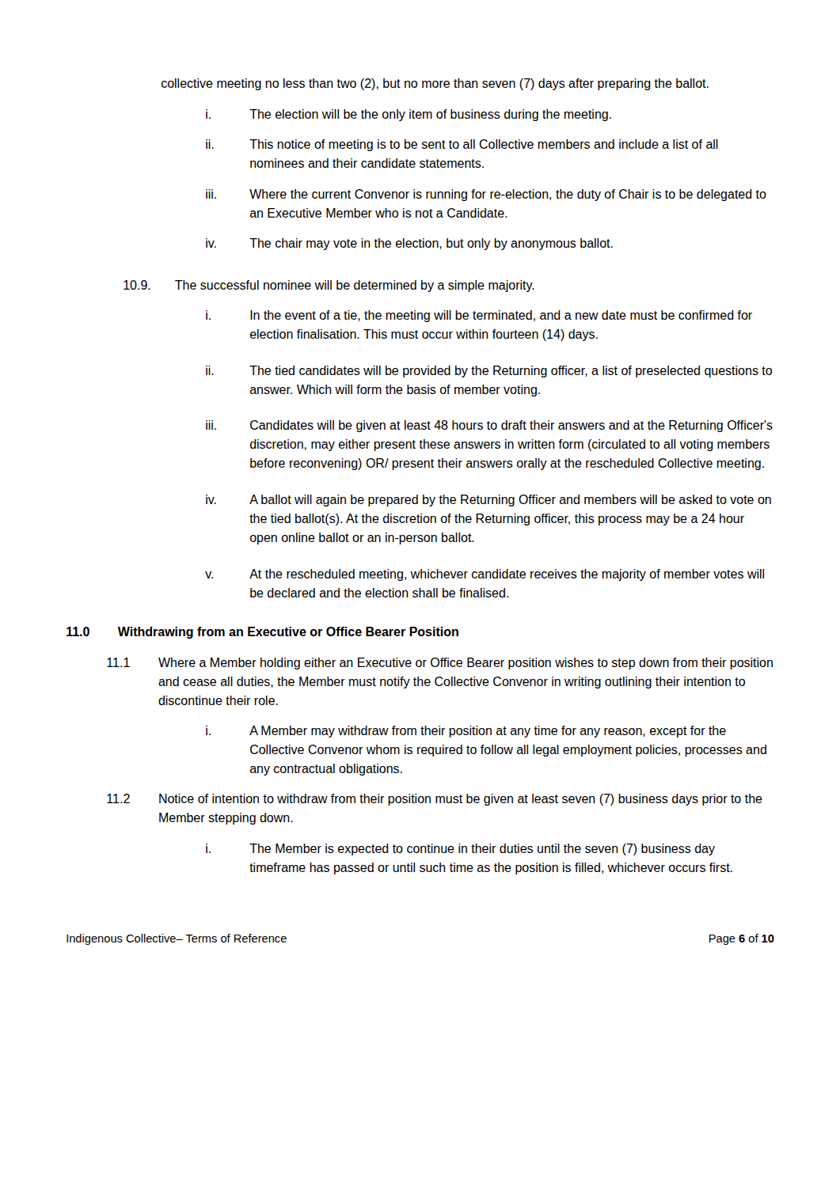collective meeting no less than two (2), but no more than seven (7) days after preparing the ballot.
i. The election will be the only item of business during the meeting.
ii. This notice of meeting is to be sent to all Collective members and include a list of all nominees and their candidate statements.
iii. Where the current Convenor is running for re-election, the duty of Chair is to be delegated to an Executive Member who is not a Candidate.
iv. The chair may vote in the election, but only by anonymous ballot.
10.9. The successful nominee will be determined by a simple majority.
i. In the event of a tie, the meeting will be terminated, and a new date must be confirmed for election finalisation. This must occur within fourteen (14) days.
ii. The tied candidates will be provided by the Returning officer, a list of preselected questions to answer. Which will form the basis of member voting.
iii. Candidates will be given at least 48 hours to draft their answers and at the Returning Officer's discretion, may either present these answers in written form (circulated to all voting members before reconvening) OR/ present their answers orally at the rescheduled Collective meeting.
iv. A ballot will again be prepared by the Returning Officer and members will be asked to vote on the tied ballot(s). At the discretion of the Returning officer, this process may be a 24 hour open online ballot or an in-person ballot.
v. At the rescheduled meeting, whichever candidate receives the majority of member votes will be declared and the election shall be finalised.
11.0 Withdrawing from an Executive or Office Bearer Position
11.1 Where a Member holding either an Executive or Office Bearer position wishes to step down from their position and cease all duties, the Member must notify the Collective Convenor in writing outlining their intention to discontinue their role.
i. A Member may withdraw from their position at any time for any reason, except for the Collective Convenor whom is required to follow all legal employment policies, processes and any contractual obligations.
11.2 Notice of intention to withdraw from their position must be given at least seven (7) business days prior to the Member stepping down.
i. The Member is expected to continue in their duties until the seven (7) business day timeframe has passed or until such time as the position is filled, whichever occurs first.
Indigenous Collective– Terms of Reference Page 6 of 10